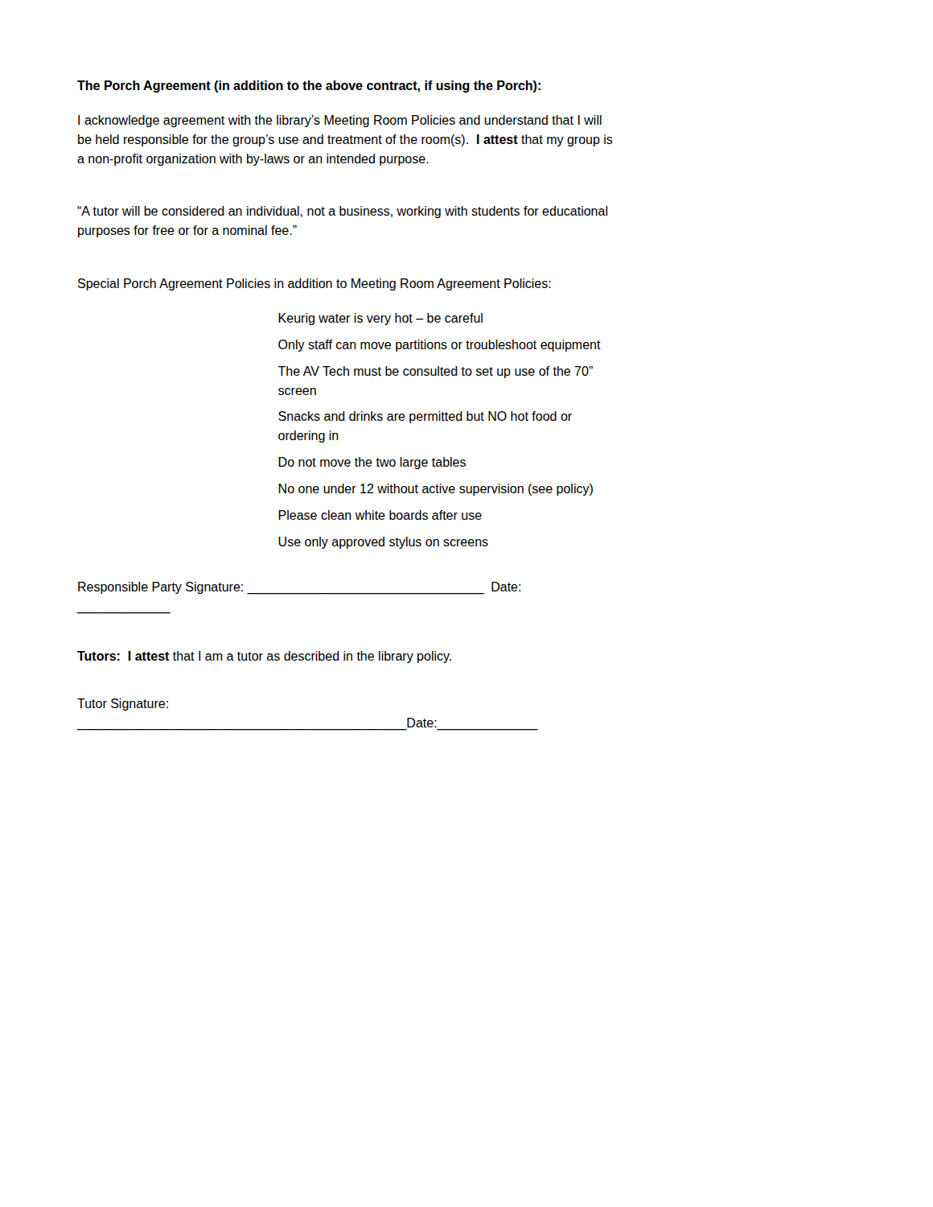The Porch Agreement (in addition to the above contract, if using the Porch):
I acknowledge agreement with the library’s Meeting Room Policies and understand that I will be held responsible for the group’s use and treatment of the room(s). I attest that my group is a non-profit organization with by-laws or an intended purpose.
“A tutor will be considered an individual, not a business, working with students for educational purposes for free or for a nominal fee.”
Special Porch Agreement Policies in addition to Meeting Room Agreement Policies:
Keurig water is very hot – be careful
Only staff can move partitions or troubleshoot equipment
The AV Tech must be consulted to set up use of the 70” screen
Snacks and drinks are permitted but NO hot food or ordering in
Do not move the two large tables
No one under 12 without active supervision (see policy)
Please clean white boards after use
Use only approved stylus on screens
Responsible Party Signature: _________________________________ Date: _____________
Tutors: I attest that I am a tutor as described in the library policy.
Tutor Signature: ______________________________________________Date:______________